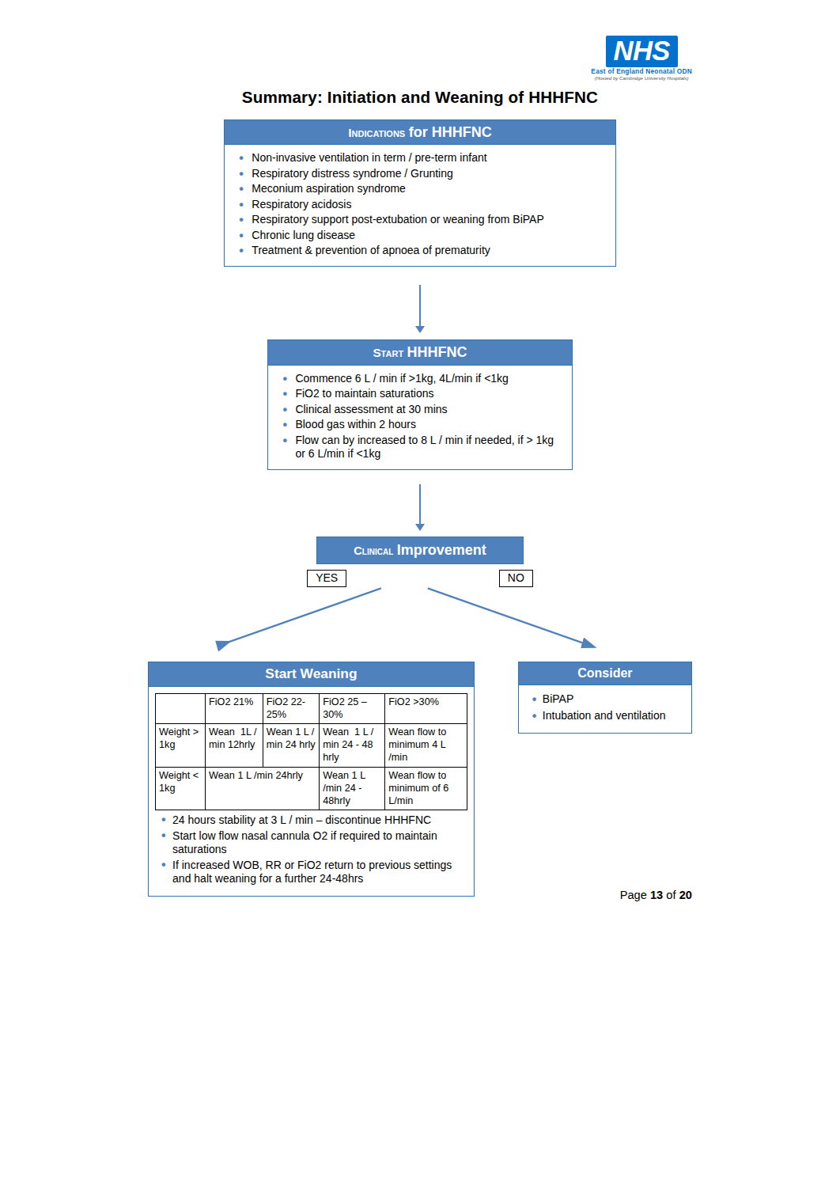NHS
East of England Neonatal ODN
(Hosted by Cambridge University Hospitals)
Summary: Initiation and Weaning of HHHFNC
Indications for HHHFNC
Non-invasive ventilation in term / pre-term infant
Respiratory distress syndrome / Grunting
Meconium aspiration syndrome
Respiratory acidosis
Respiratory support post-extubation or weaning from BiPAP
Chronic lung disease
Treatment & prevention of apnoea of prematurity
Start HHHFNC
Commence 6 L / min if >1kg, 4L/min if <1kg
FiO2 to maintain saturations
Clinical assessment at 30 mins
Blood gas within 2 hours
Flow can by increased to 8 L / min if needed, if > 1kg or 6 L/min if <1kg
Clinical Improvement
YES
NO
Start Weaning
| | FiO2 21% | FiO2 22-25% | FiO2 25 – 30% | FiO2 >30% |
| --- | --- | --- | --- | --- |
| Weight > 1kg | Wean 1L / min 12hrly | Wean 1 L / min 24 hrly | Wean 1 L / min 24 - 48 hrly | Wean flow to minimum 4 L /min |
| Weight < 1kg | Wean 1 L /min 24hrly | Wean 1 L /min 24 - 48hrly | Wean flow to minimum of 6 L/min |
24 hours stability at 3 L / min – discontinue HHHFNC
Start low flow nasal cannula O2 if required to maintain saturations
If increased WOB, RR or FiO2 return to previous settings and halt weaning for a further 24-48hrs
Consider
BiPAP
Intubation and ventilation
Page 13 of 20